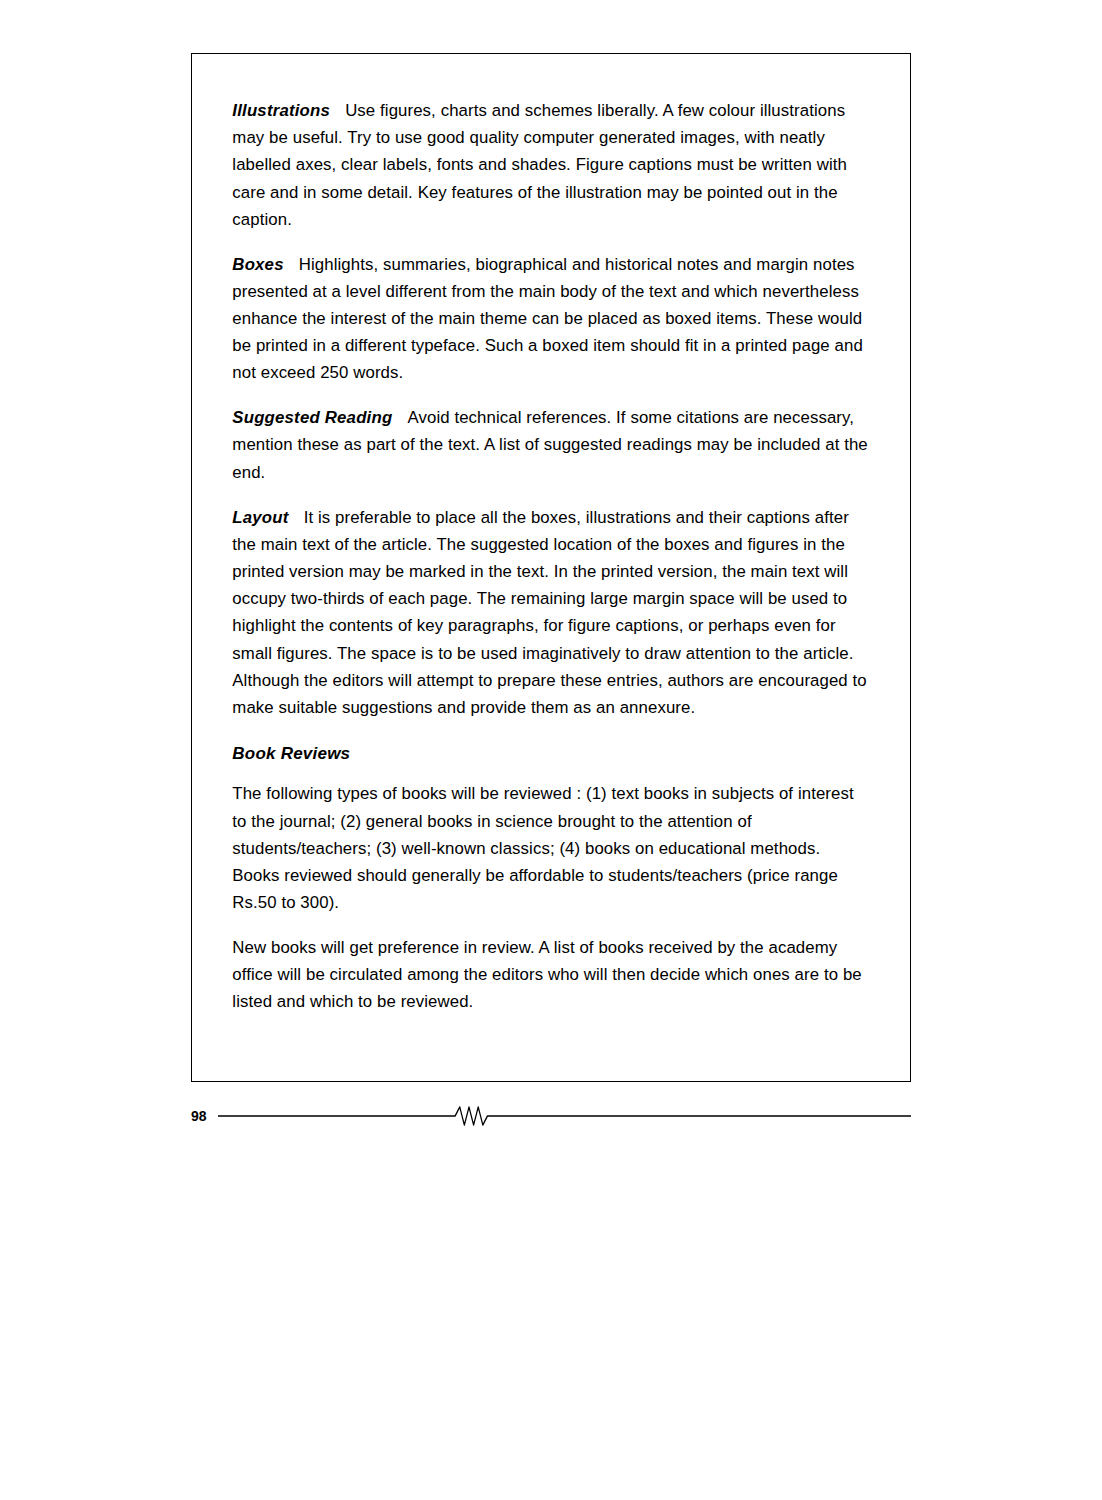Illustrations Use figures, charts and schemes liberally. A few colour illustrations may be useful. Try to use good quality computer generated images, with neatly labelled axes, clear labels, fonts and shades. Figure captions must be written with care and in some detail. Key features of the illustration may be pointed out in the caption.
Boxes Highlights, summaries, biographical and historical notes and margin notes presented at a level different from the main body of the text and which nevertheless enhance the interest of the main theme can be placed as boxed items. These would be printed in a different typeface. Such a boxed item should fit in a printed page and not exceed 250 words.
Suggested Reading Avoid technical references. If some citations are necessary, mention these as part of the text. A list of suggested readings may be included at the end.
Layout It is preferable to place all the boxes, illustrations and their captions after the main text of the article. The suggested location of the boxes and figures in the printed version may be marked in the text. In the printed version, the main text will occupy two-thirds of each page. The remaining large margin space will be used to highlight the contents of key paragraphs, for figure captions, or perhaps even for small figures. The space is to be used imaginatively to draw attention to the article. Although the editors will attempt to prepare these entries, authors are encouraged to make suitable suggestions and provide them as an annexure.
Book Reviews
The following types of books will be reviewed : (1) text books in subjects of interest to the journal; (2) general books in science brought to the attention of students/teachers; (3) well-known classics; (4) books on educational methods. Books reviewed should generally be affordable to students/teachers (price range Rs.50 to 300).
New books will get preference in review. A list of books received by the academy office will be circulated among the editors who will then decide which ones are to be listed and which to be reviewed.
98